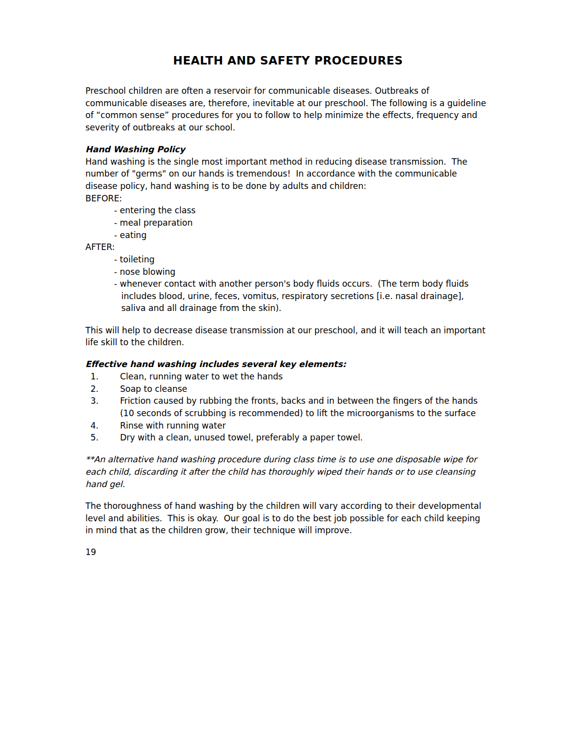HEALTH AND SAFETY PROCEDURES
Preschool children are often a reservoir for communicable diseases. Outbreaks of communicable diseases are, therefore, inevitable at our preschool. The following is a guideline of “common sense” procedures for you to follow to help minimize the effects, frequency and severity of outbreaks at our school.
Hand Washing Policy
Hand washing is the single most important method in reducing disease transmission. The number of "germs" on our hands is tremendous! In accordance with the communicable disease policy, hand washing is to be done by adults and children:
BEFORE:
entering the class
meal preparation
eating
AFTER:
toileting
nose blowing
whenever contact with another person's body fluids occurs. (The term body fluids includes blood, urine, feces, vomitus, respiratory secretions [i.e. nasal drainage], saliva and all drainage from the skin).
This will help to decrease disease transmission at our preschool, and it will teach an important life skill to the children.
Effective hand washing includes several key elements:
Clean, running water to wet the hands
Soap to cleanse
Friction caused by rubbing the fronts, backs and in between the fingers of the hands (10 seconds of scrubbing is recommended) to lift the microorganisms to the surface
Rinse with running water
Dry with a clean, unused towel, preferably a paper towel.
**An alternative hand washing procedure during class time is to use one disposable wipe for each child, discarding it after the child has thoroughly wiped their hands or to use cleansing hand gel.
The thoroughness of hand washing by the children will vary according to their developmental level and abilities. This is okay. Our goal is to do the best job possible for each child keeping in mind that as the children grow, their technique will improve.
19